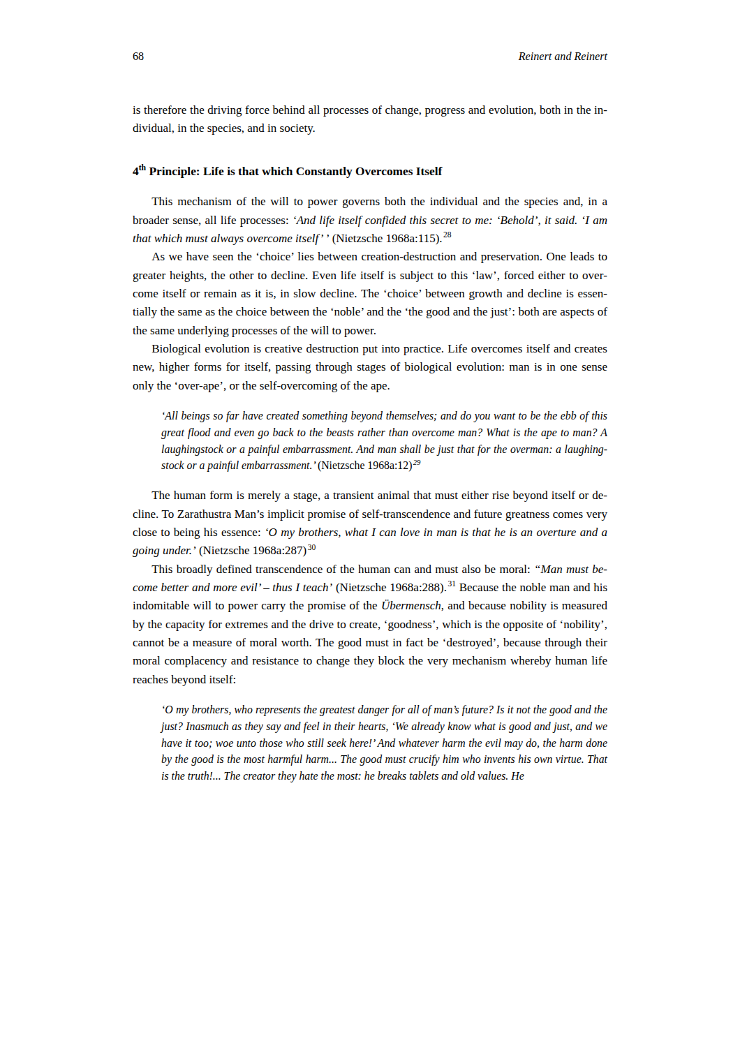68 Reinert and Reinert
is therefore the driving force behind all processes of change, progress and evolution, both in the individual, in the species, and in society.
4th Principle: Life is that which Constantly Overcomes Itself
This mechanism of the will to power governs both the individual and the species and, in a broader sense, all life processes: ‘And life itself confided this secret to me: ‘Behold’, it said. ‘I am that which must always overcome itself’ ’ (Nietzsche 1968a:115).28
As we have seen the ‘choice’ lies between creation-destruction and preservation. One leads to greater heights, the other to decline. Even life itself is subject to this ‘law’, forced either to overcome itself or remain as it is, in slow decline. The ‘choice’ between growth and decline is essentially the same as the choice between the ‘noble’ and the ‘the good and the just’: both are aspects of the same underlying processes of the will to power.
Biological evolution is creative destruction put into practice. Life overcomes itself and creates new, higher forms for itself, passing through stages of biological evolution: man is in one sense only the ‘over-ape’, or the self-overcoming of the ape.
‘All beings so far have created something beyond themselves; and do you want to be the ebb of this great flood and even go back to the beasts rather than overcome man? What is the ape to man? A laughingstock or a painful embarrassment. And man shall be just that for the overman: a laughingstock or a painful embarrassment.’ (Nietzsche 1968a:12)29
The human form is merely a stage, a transient animal that must either rise beyond itself or decline. To Zarathustra Man’s implicit promise of self-transcendence and future greatness comes very close to being his essence: ‘O my brothers, what I can love in man is that he is an overture and a going under.’ (Nietzsche 1968a:287)30
This broadly defined transcendence of the human can and must also be moral: “Man must become better and more evil’ – thus I teach’ (Nietzsche 1968a:288).31 Because the noble man and his indomitable will to power carry the promise of the Übermensch, and because nobility is measured by the capacity for extremes and the drive to create, ‘goodness’, which is the opposite of ‘nobility’, cannot be a measure of moral worth. The good must in fact be ‘destroyed’, because through their moral complacency and resistance to change they block the very mechanism whereby human life reaches beyond itself:
‘O my brothers, who represents the greatest danger for all of man’s future? Is it not the good and the just? Inasmuch as they say and feel in their hearts, ‘We already know what is good and just, and we have it too; woe unto those who still seek here!’ And whatever harm the evil may do, the harm done by the good is the most harmful harm... The good must crucify him who invents his own virtue. That is the truth!... The creator they hate the most: he breaks tablets and old values. He